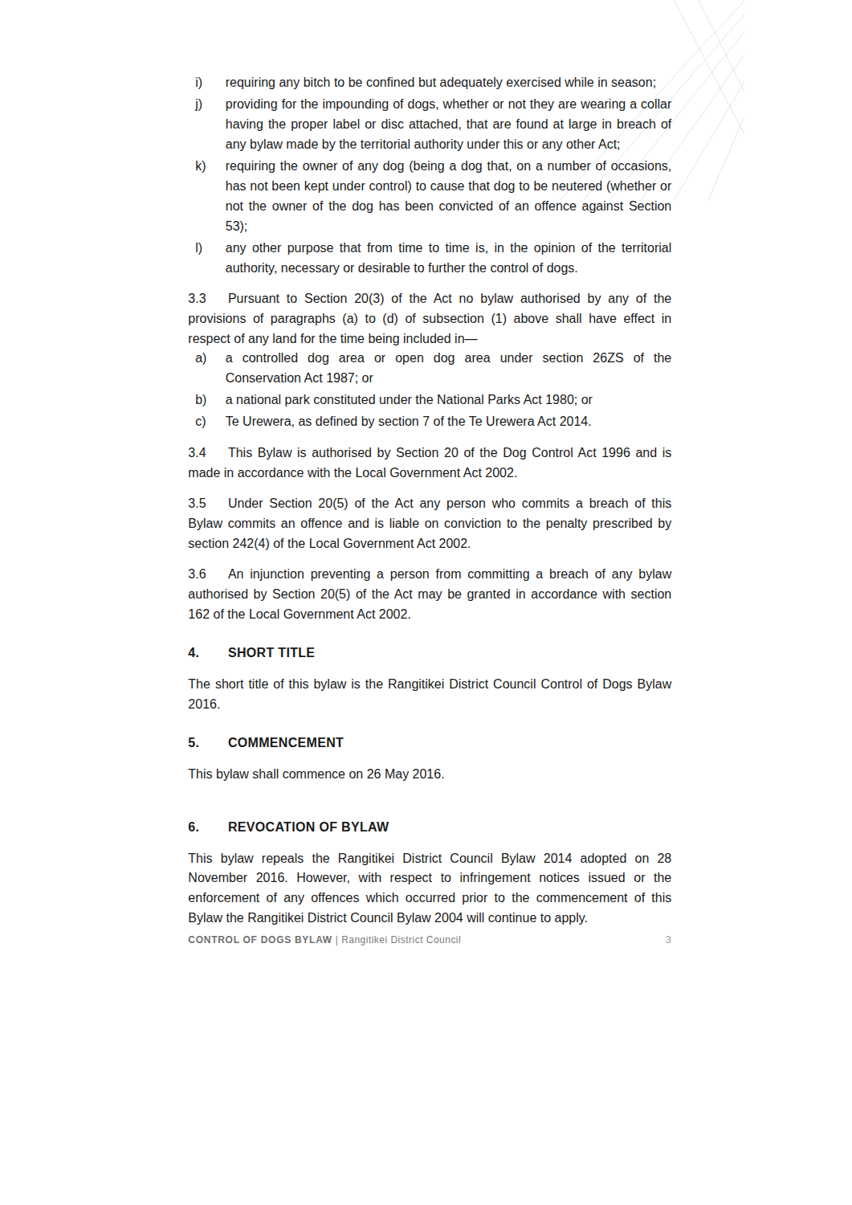i) requiring any bitch to be confined but adequately exercised while in season;
j) providing for the impounding of dogs, whether or not they are wearing a collar having the proper label or disc attached, that are found at large in breach of any bylaw made by the territorial authority under this or any other Act;
k) requiring the owner of any dog (being a dog that, on a number of occasions, has not been kept under control) to cause that dog to be neutered (whether or not the owner of the dog has been convicted of an offence against Section 53);
l) any other purpose that from time to time is, in the opinion of the territorial authority, necessary or desirable to further the control of dogs.
3.3 Pursuant to Section 20(3) of the Act no bylaw authorised by any of the provisions of paragraphs (a) to (d) of subsection (1) above shall have effect in respect of any land for the time being included in—
a) a controlled dog area or open dog area under section 26ZS of the Conservation Act 1987; or
b) a national park constituted under the National Parks Act 1980; or
c) Te Urewera, as defined by section 7 of the Te Urewera Act 2014.
3.4 This Bylaw is authorised by Section 20 of the Dog Control Act 1996 and is made in accordance with the Local Government Act 2002.
3.5 Under Section 20(5) of the Act any person who commits a breach of this Bylaw commits an offence and is liable on conviction to the penalty prescribed by section 242(4) of the Local Government Act 2002.
3.6 An injunction preventing a person from committing a breach of any bylaw authorised by Section 20(5) of the Act may be granted in accordance with section 162 of the Local Government Act 2002.
4. SHORT TITLE
The short title of this bylaw is the Rangitikei District Council Control of Dogs Bylaw 2016.
5. COMMENCEMENT
This bylaw shall commence on 26 May 2016.
6. REVOCATION OF BYLAW
This bylaw repeals the Rangitikei District Council Bylaw 2014 adopted on 28 November 2016. However, with respect to infringement notices issued or the enforcement of any offences which occurred prior to the commencement of this Bylaw the Rangitikei District Council Bylaw 2004 will continue to apply.
CONTROL OF DOGS BYLAW | Rangitikei District Council
3